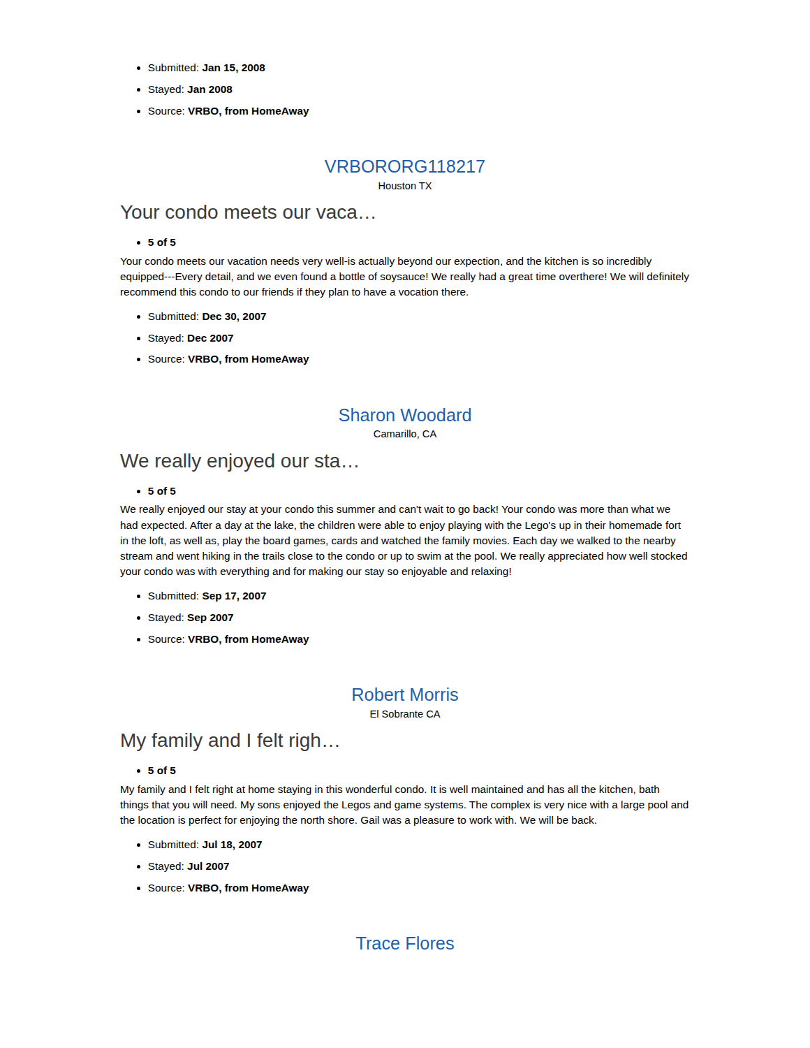Submitted: Jan 15, 2008
Stayed: Jan 2008
Source: VRBO, from HomeAway
VRBORORG118217
Houston TX
Your condo meets our vaca…
5 of 5
Your condo meets our vacation needs very well-is actually beyond our expection, and the kitchen is so incredibly equipped---Every detail, and we even found a bottle of soysauce! We really had a great time overthere! We will definitely recommend this condo to our friends if they plan to have a vocation there.
Submitted: Dec 30, 2007
Stayed: Dec 2007
Source: VRBO, from HomeAway
Sharon Woodard
Camarillo, CA
We really enjoyed our sta…
5 of 5
We really enjoyed our stay at your condo this summer and can't wait to go back! Your condo was more than what we had expected. After a day at the lake, the children were able to enjoy playing with the Lego's up in their homemade fort in the loft, as well as, play the board games, cards and watched the family movies. Each day we walked to the nearby stream and went hiking in the trails close to the condo or up to swim at the pool. We really appreciated how well stocked your condo was with everything and for making our stay so enjoyable and relaxing!
Submitted: Sep 17, 2007
Stayed: Sep 2007
Source: VRBO, from HomeAway
Robert Morris
El Sobrante CA
My family and I felt righ…
5 of 5
My family and I felt right at home staying in this wonderful condo. It is well maintained and has all the kitchen, bath things that you will need. My sons enjoyed the Legos and game systems. The complex is very nice with a large pool and the location is perfect for enjoying the north shore. Gail was a pleasure to work with. We will be back.
Submitted: Jul 18, 2007
Stayed: Jul 2007
Source: VRBO, from HomeAway
Trace Flores